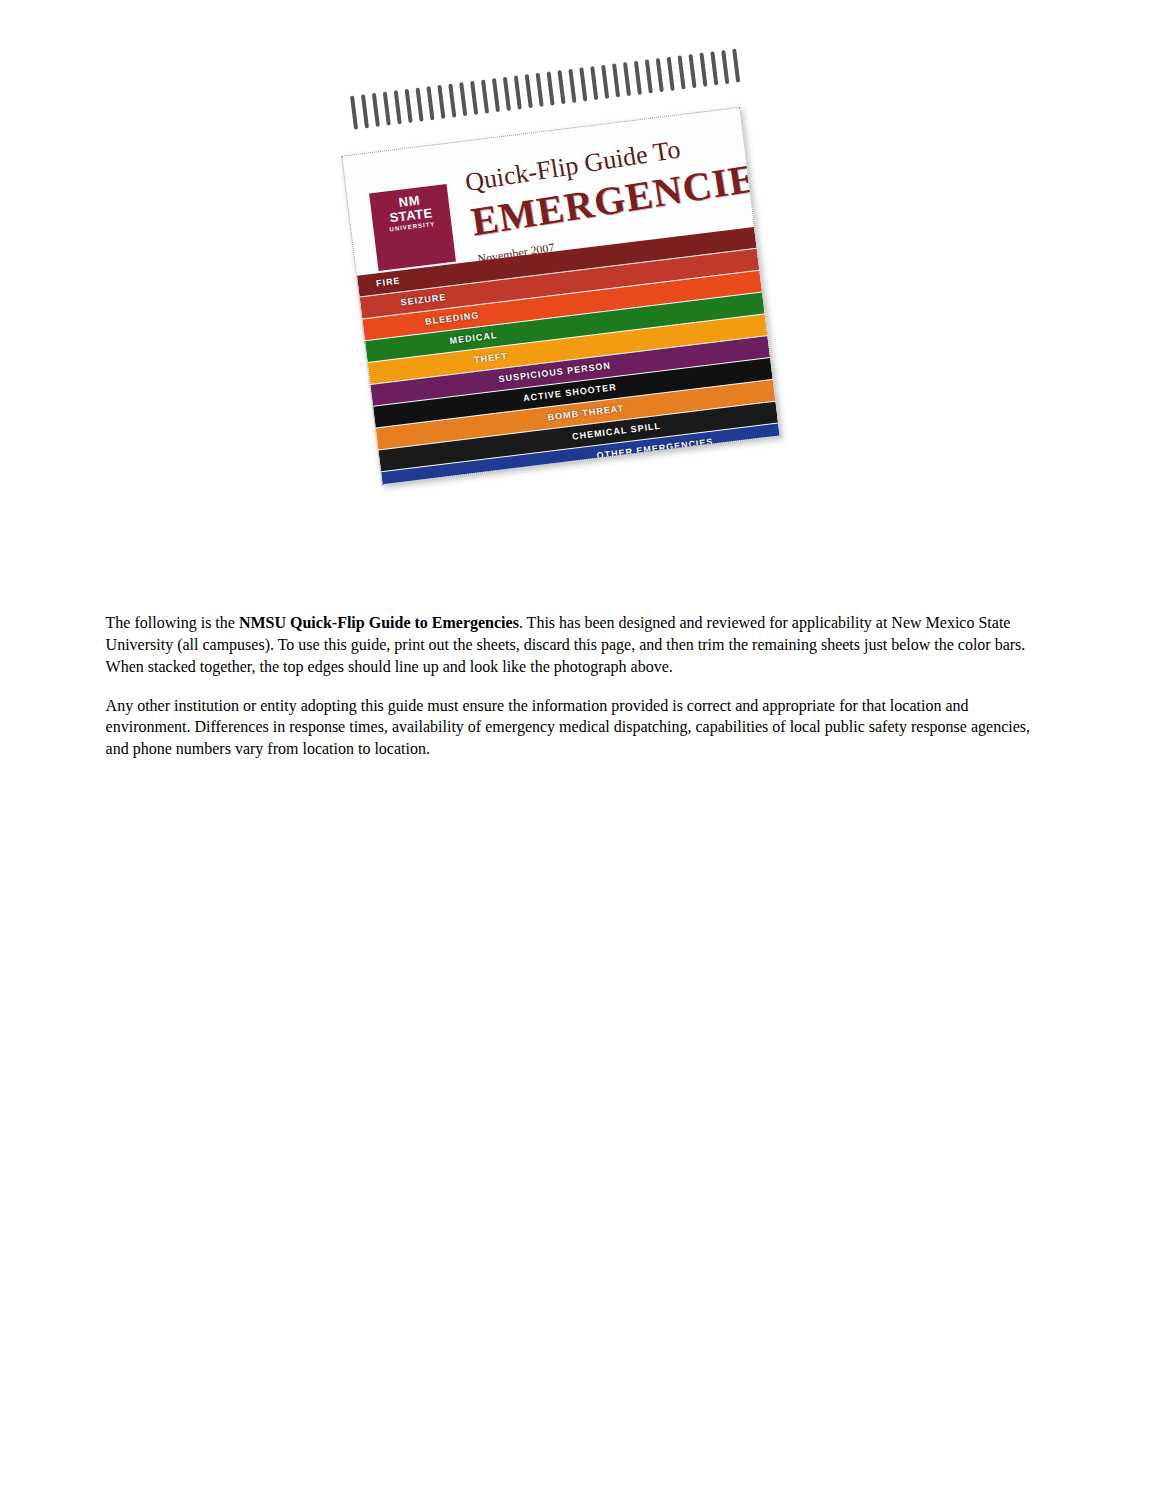NM
STATEUNIVERSITY
Quick-Flip Guide To
EMERGENCIES
November 2007
Fire
Seizure
Bleeding
Medical
Theft
Suspicious Person
Active Shooter
Bomb Threat
Chemical Spill
Other Emergencies
Resources
The following is the NMSU Quick-Flip Guide to Emergencies. This has been designed and reviewed for applicability at New Mexico State University (all campuses). To use this guide, print out the sheets, discard this page, and then trim the remaining sheets just below the color bars. When stacked together, the top edges should line up and look like the photograph above.
Any other institution or entity adopting this guide must ensure the information provided is correct and appropriate for that location and environment. Differences in response times, availability of emergency medical dispatching, capabilities of local public safety response agencies, and phone numbers vary from location to location.